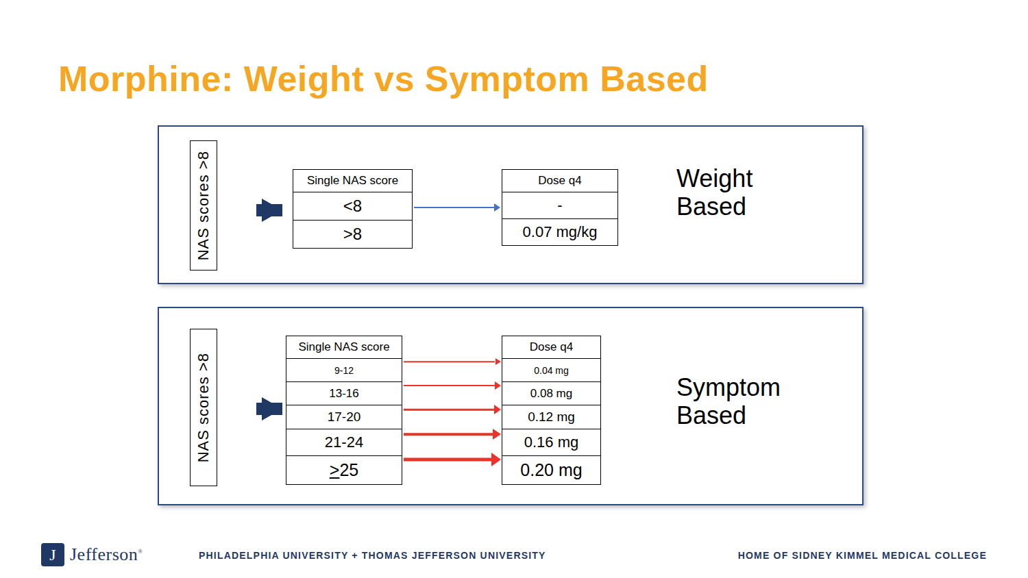Morphine: Weight vs Symptom Based
NAS scores >8
| Single NAS score |
| --- |
| <8 |
| >8 |
| Dose q4 |
| --- |
| - |
| 0.07 mg/kg |
Weight
Based
NAS scores >8
| Single NAS score |
| --- |
| 9-12 |
| 13-16 |
| 17-20 |
| 21-24 |
| > 25 |
| Dose q4 |
| --- |
| 0.04 mg |
| 0.08 mg |
| 0.12 mg |
| 0.16 mg |
| 0.20 mg |
Symptom
Based
Jefferson®
PHILADELPHIA UNIVERSITY + THOMAS JEFFERSON UNIVERSITY
HOME OF SIDNEY KIMMEL MEDICAL COLLEGE